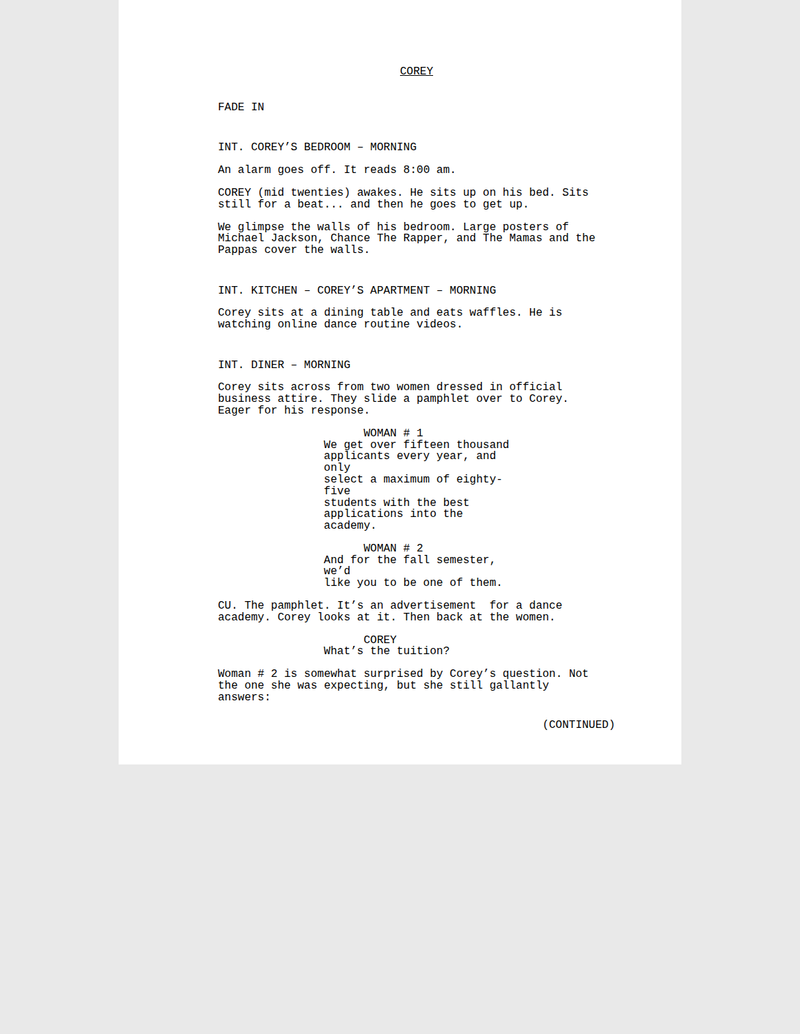COREY
FADE IN
INT. COREY’S BEDROOM – MORNING
An alarm goes off. It reads 8:00 am.
COREY (mid twenties) awakes. He sits up on his bed. Sits still for a beat... and then he goes to get up.
We glimpse the walls of his bedroom. Large posters of Michael Jackson, Chance The Rapper, and The Mamas and the Pappas cover the walls.
INT. KITCHEN – COREY’S APARTMENT – MORNING
Corey sits at a dining table and eats waffles. He is watching online dance routine videos.
INT. DINER – MORNING
Corey sits across from two women dressed in official business attire. They slide a pamphlet over to Corey. Eager for his response.
WOMAN # 1
We get over fifteen thousand applicants every year, and only select a maximum of eighty-five students with the best applications into the academy.
WOMAN # 2
And for the fall semester, we’d like you to be one of them.
CU. The pamphlet. It’s an advertisement for a dance academy. Corey looks at it. Then back at the women.
COREY
What’s the tuition?
Woman # 2 is somewhat surprised by Corey’s question. Not the one she was expecting, but she still gallantly answers:
(CONTINUED)